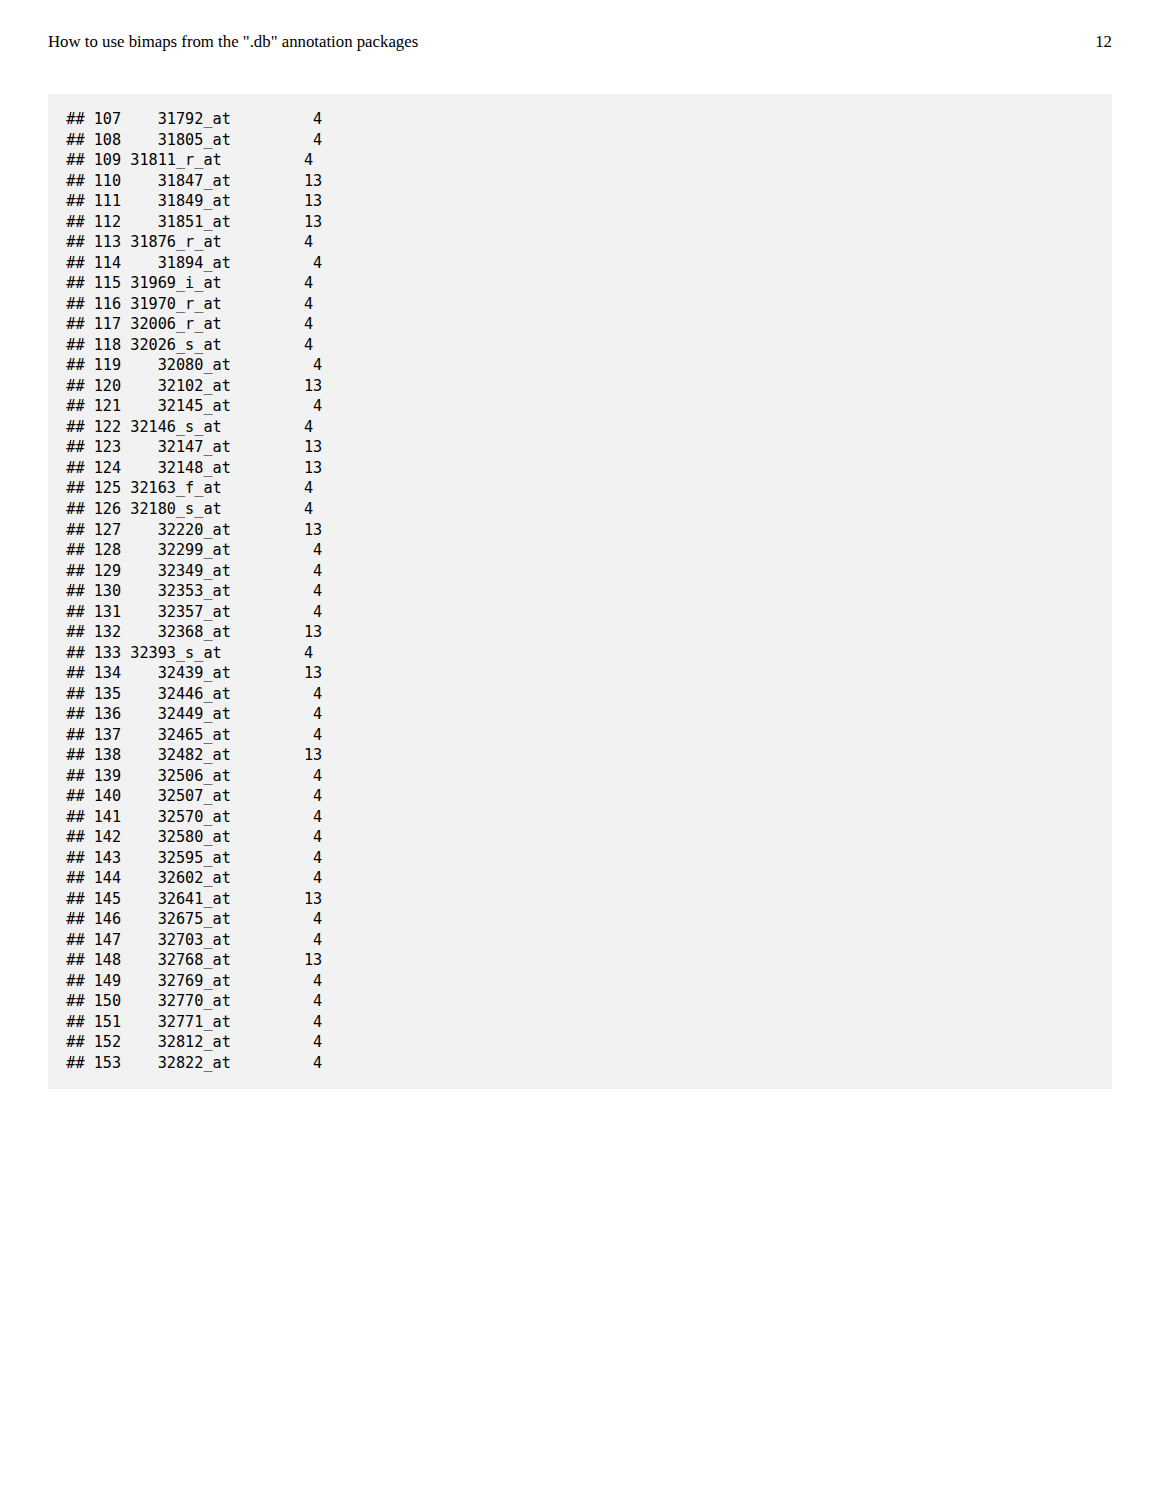How to use bimaps from the ".db" annotation packages 12
## 107    31792_at         4
## 108    31805_at         4
## 109 31811_r_at         4
## 110    31847_at        13
## 111    31849_at        13
## 112    31851_at        13
## 113 31876_r_at         4
## 114    31894_at         4
## 115 31969_i_at         4
## 116 31970_r_at         4
## 117 32006_r_at         4
## 118 32026_s_at         4
## 119    32080_at         4
## 120    32102_at        13
## 121    32145_at         4
## 122 32146_s_at         4
## 123    32147_at        13
## 124    32148_at        13
## 125 32163_f_at         4
## 126 32180_s_at         4
## 127    32220_at        13
## 128    32299_at         4
## 129    32349_at         4
## 130    32353_at         4
## 131    32357_at         4
## 132    32368_at        13
## 133 32393_s_at         4
## 134    32439_at        13
## 135    32446_at         4
## 136    32449_at         4
## 137    32465_at         4
## 138    32482_at        13
## 139    32506_at         4
## 140    32507_at         4
## 141    32570_at         4
## 142    32580_at         4
## 143    32595_at         4
## 144    32602_at         4
## 145    32641_at        13
## 146    32675_at         4
## 147    32703_at         4
## 148    32768_at        13
## 149    32769_at         4
## 150    32770_at         4
## 151    32771_at         4
## 152    32812_at         4
## 153    32822_at         4